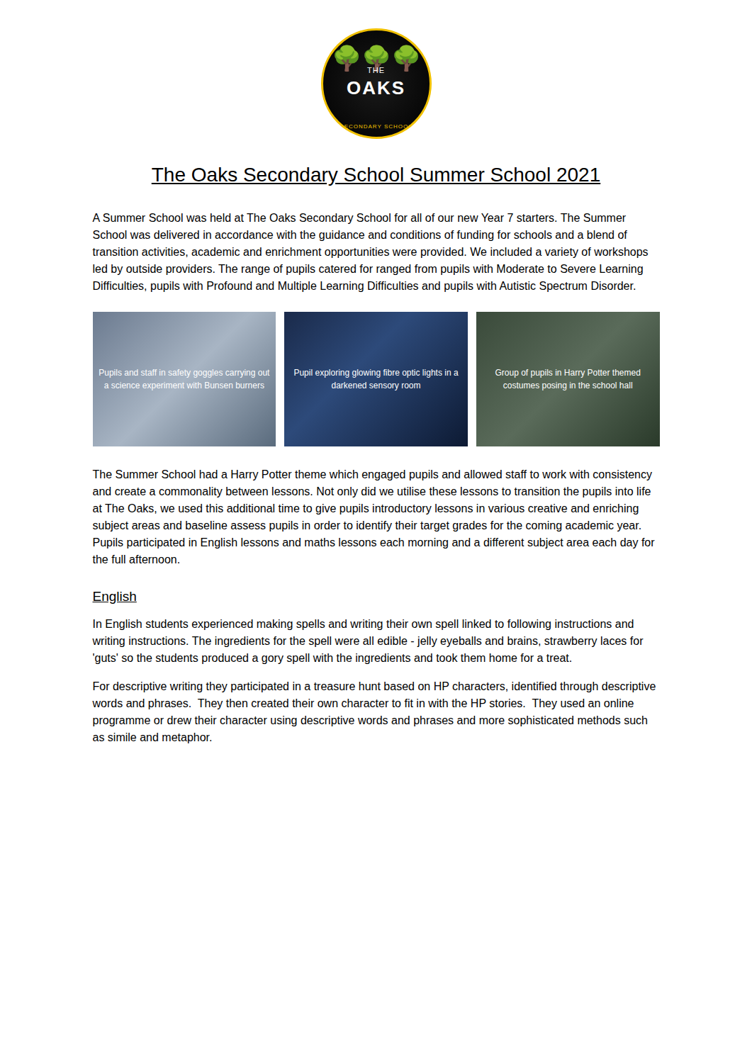🌳🌳🌳
THE
OAKS
SECONDARY SCHOOL
The Oaks Secondary School Summer School 2021
A Summer School was held at The Oaks Secondary School for all of our new Year 7 starters. The Summer School was delivered in accordance with the guidance and conditions of funding for schools and a blend of transition activities, academic and enrichment opportunities were provided. We included a variety of workshops led by outside providers. The range of pupils catered for ranged from pupils with Moderate to Severe Learning Difficulties, pupils with Profound and Multiple Learning Difficulties and pupils with Autistic Spectrum Disorder.
Pupils and staff in safety goggles carrying out a science experiment with Bunsen burners
Pupil exploring glowing fibre optic lights in a darkened sensory room
Group of pupils in Harry Potter themed costumes posing in the school hall
The Summer School had a Harry Potter theme which engaged pupils and allowed staff to work with consistency and create a commonality between lessons. Not only did we utilise these lessons to transition the pupils into life at The Oaks, we used this additional time to give pupils introductory lessons in various creative and enriching subject areas and baseline assess pupils in order to identify their target grades for the coming academic year. Pupils participated in English lessons and maths lessons each morning and a different subject area each day for the full afternoon.
English
In English students experienced making spells and writing their own spell linked to following instructions and writing instructions. The ingredients for the spell were all edible - jelly eyeballs and brains, strawberry laces for 'guts' so the students produced a gory spell with the ingredients and took them home for a treat.
For descriptive writing they participated in a treasure hunt based on HP characters, identified through descriptive words and phrases. They then created their own character to fit in with the HP stories. They used an online programme or drew their character using descriptive words and phrases and more sophisticated methods such as simile and metaphor.